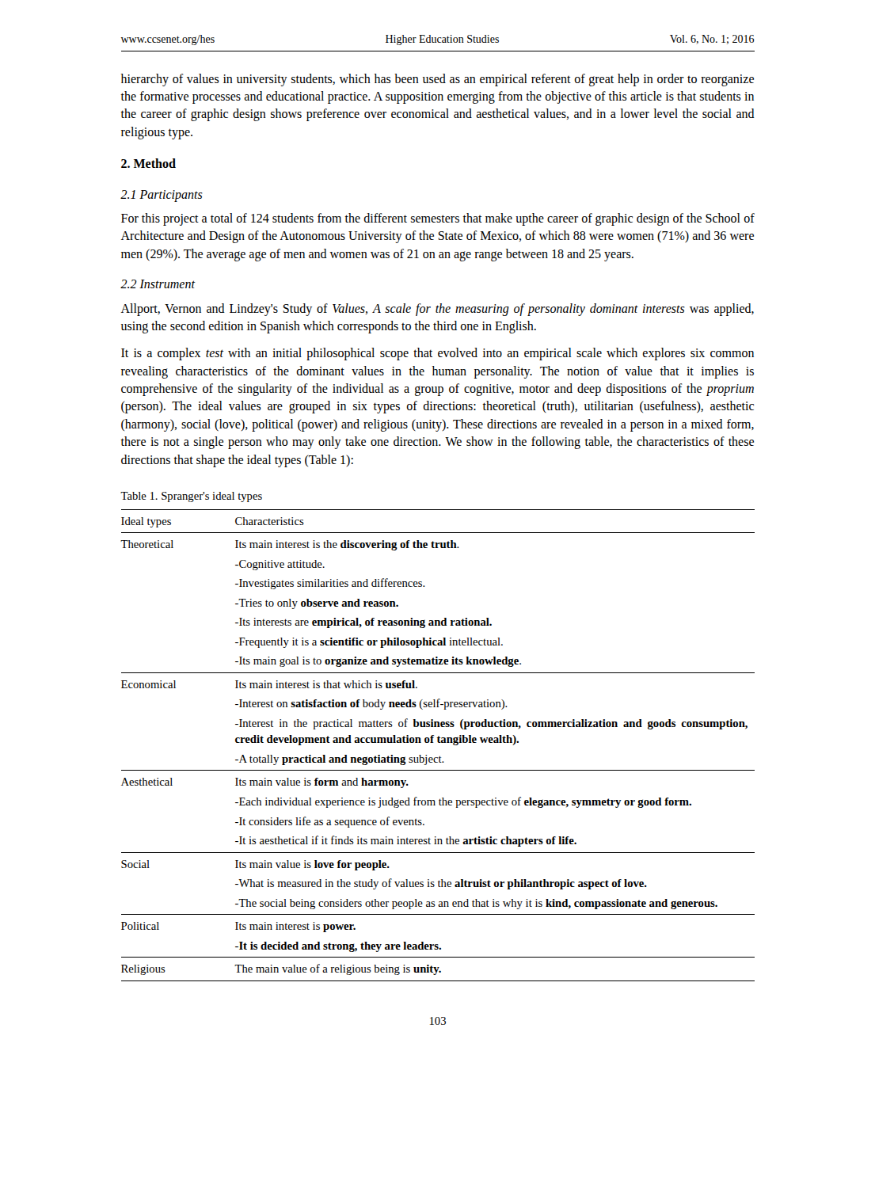www.ccsenet.org/hes
Higher Education Studies
Vol. 6, No. 1; 2016
hierarchy of values in university students, which has been used as an empirical referent of great help in order to reorganize the formative processes and educational practice. A supposition emerging from the objective of this article is that students in the career of graphic design shows preference over economical and aesthetical values, and in a lower level the social and religious type.
2. Method
2.1 Participants
For this project a total of 124 students from the different semesters that make upthe career of graphic design of the School of Architecture and Design of the Autonomous University of the State of Mexico, of which 88 were women (71%) and 36 were men (29%). The average age of men and women was of 21 on an age range between 18 and 25 years.
2.2 Instrument
Allport, Vernon and Lindzey's Study of Values, A scale for the measuring of personality dominant interests was applied, using the second edition in Spanish which corresponds to the third one in English.
It is a complex test with an initial philosophical scope that evolved into an empirical scale which explores six common revealing characteristics of the dominant values in the human personality. The notion of value that it implies is comprehensive of the singularity of the individual as a group of cognitive, motor and deep dispositions of the proprium (person). The ideal values are grouped in six types of directions: theoretical (truth), utilitarian (usefulness), aesthetic (harmony), social (love), political (power) and religious (unity). These directions are revealed in a person in a mixed form, there is not a single person who may only take one direction. We show in the following table, the characteristics of these directions that shape the ideal types (Table 1):
Table 1. Spranger's ideal types
| Ideal types | Characteristics |
| --- | --- |
| Theoretical | Its main interest is the discovering of the truth . -Cognitive attitude. -Investigates similarities and differences. -Tries to only observe and reason. -Its interests are empirical, of reasoning and rational. -Frequently it is a scientific or philosophical intellectual. -Its main goal is to organize and systematize its knowledge . |
| Economical | Its main interest is that which is useful . -Interest on satisfaction of body needs (self-preservation). -Interest in the practical matters of business (production, commercialization and goods consumption, credit development and accumulation of tangible wealth). -A totally practical and negotiating subject. |
| Aesthetical | Its main value is form and harmony. -Each individual experience is judged from the perspective of elegance, symmetry or good form. -It considers life as a sequence of events. -It is aesthetical if it finds its main interest in the artistic chapters of life. |
| Social | Its main value is love for people. -What is measured in the study of values is the altruist or philanthropic aspect of love. -The social being considers other people as an end that is why it is kind, compassionate and generous. |
| Political | Its main interest is power. - It is decided and strong, they are leaders. |
| Religious | The main value of a religious being is unity. |
103